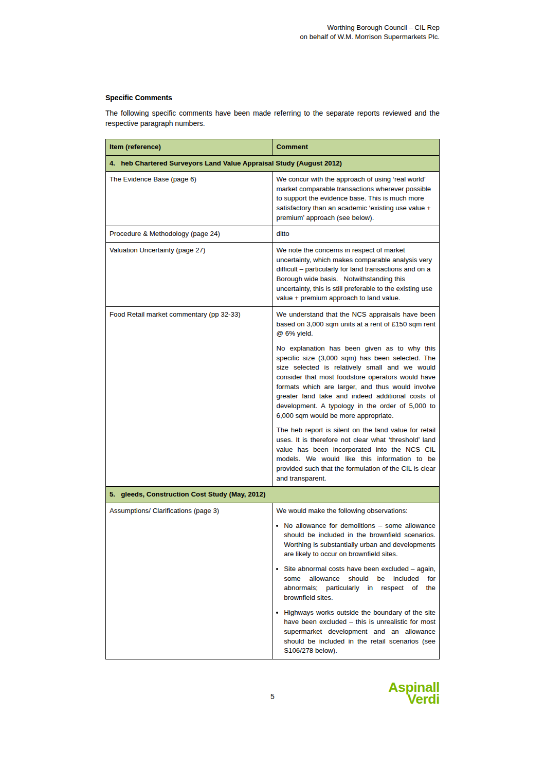Worthing Borough Council – CIL Rep
on behalf of W.M. Morrison Supermarkets Plc.
Specific Comments
The following specific comments have been made referring to the separate reports reviewed and the respective paragraph numbers.
| Item (reference) | Comment |
| --- | --- |
| 4. heb Chartered Surveyors Land Value Appraisal Study (August 2012) |
| The Evidence Base (page 6) | We concur with the approach of using ‘real world’ market comparable transactions wherever possible to support the evidence base. This is much more satisfactory than an academic ‘existing use value + premium’ approach (see below). |
| Procedure & Methodology (page 24) | ditto |
| Valuation Uncertainty (page 27) | We note the concerns in respect of market uncertainty, which makes comparable analysis very difficult – particularly for land transactions and on a Borough wide basis. Notwithstanding this uncertainty, this is still preferable to the existing use value + premium approach to land value. |
| Food Retail market commentary (pp 32-33) | We understand that the NCS appraisals have been based on 3,000 sqm units at a rent of £150 sqm rent @ 6% yield. No explanation has been given as to why this specific size (3,000 sqm) has been selected. The size selected is relatively small and we would consider that most foodstore operators would have formats which are larger, and thus would involve greater land take and indeed additional costs of development. A typology in the order of 5,000 to 6,000 sqm would be more appropriate. The heb report is silent on the land value for retail uses. It is therefore not clear what ‘threshold’ land value has been incorporated into the NCS CIL models. We would like this information to be provided such that the formulation of the CIL is clear and transparent. |
| 5. gleeds, Construction Cost Study (May, 2012) |
| Assumptions/ Clarifications (page 3) | We would make the following observations: No allowance for demolitions – some allowance should be included in the brownfield scenarios. Worthing is substantially urban and developments are likely to occur on brownfield sites. Site abnormal costs have been excluded – again, some allowance should be included for abnormals; particularly in respect of the brownfield sites. Highways works outside the boundary of the site have been excluded – this is unrealistic for most supermarket development and an allowance should be included in the retail scenarios (see S106/278 below). |
5
Aspinall Verdi